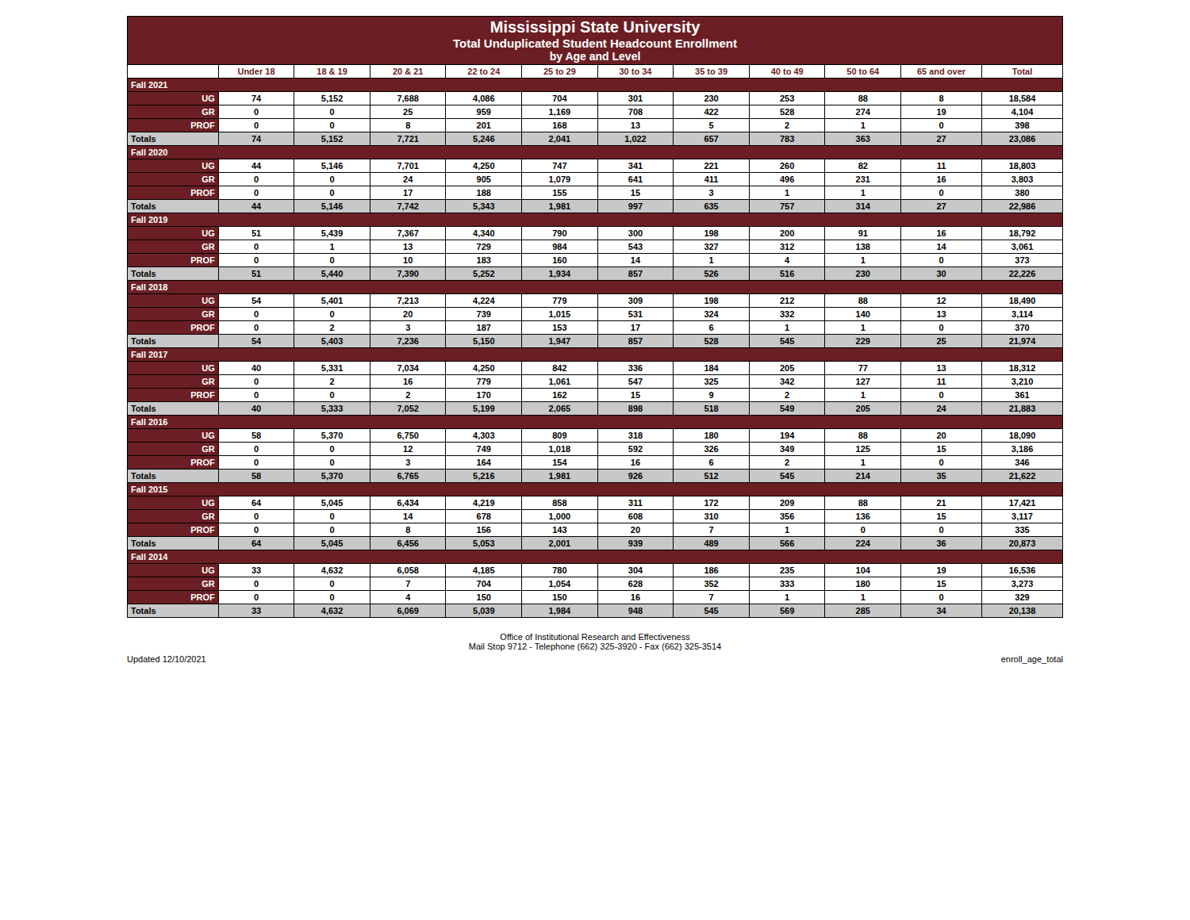| Mississippi State University Total Unduplicated Student Headcount Enrollment by Age and Level |
| --- |
| | Under 18 | 18 & 19 | 20 & 21 | 22 to 24 | 25 to 29 | 30 to 34 | 35 to 39 | 40 to 49 | 50 to 64 | 65 and over | Total |
| Fall 2021 |
| UG | 74 | 5,152 | 7,688 | 4,086 | 704 | 301 | 230 | 253 | 88 | 8 | 18,584 |
| GR | 0 | 0 | 25 | 959 | 1,169 | 708 | 422 | 528 | 274 | 19 | 4,104 |
| PROF | 0 | 0 | 8 | 201 | 168 | 13 | 5 | 2 | 1 | 0 | 398 |
| Totals | 74 | 5,152 | 7,721 | 5,246 | 2,041 | 1,022 | 657 | 783 | 363 | 27 | 23,086 |
| Fall 2020 |
| UG | 44 | 5,146 | 7,701 | 4,250 | 747 | 341 | 221 | 260 | 82 | 11 | 18,803 |
| GR | 0 | 0 | 24 | 905 | 1,079 | 641 | 411 | 496 | 231 | 16 | 3,803 |
| PROF | 0 | 0 | 17 | 188 | 155 | 15 | 3 | 1 | 1 | 0 | 380 |
| Totals | 44 | 5,146 | 7,742 | 5,343 | 1,981 | 997 | 635 | 757 | 314 | 27 | 22,986 |
| Fall 2019 |
| UG | 51 | 5,439 | 7,367 | 4,340 | 790 | 300 | 198 | 200 | 91 | 16 | 18,792 |
| GR | 0 | 1 | 13 | 729 | 984 | 543 | 327 | 312 | 138 | 14 | 3,061 |
| PROF | 0 | 0 | 10 | 183 | 160 | 14 | 1 | 4 | 1 | 0 | 373 |
| Totals | 51 | 5,440 | 7,390 | 5,252 | 1,934 | 857 | 526 | 516 | 230 | 30 | 22,226 |
| Fall 2018 |
| UG | 54 | 5,401 | 7,213 | 4,224 | 779 | 309 | 198 | 212 | 88 | 12 | 18,490 |
| GR | 0 | 0 | 20 | 739 | 1,015 | 531 | 324 | 332 | 140 | 13 | 3,114 |
| PROF | 0 | 2 | 3 | 187 | 153 | 17 | 6 | 1 | 1 | 0 | 370 |
| Totals | 54 | 5,403 | 7,236 | 5,150 | 1,947 | 857 | 528 | 545 | 229 | 25 | 21,974 |
| Fall 2017 |
| UG | 40 | 5,331 | 7,034 | 4,250 | 842 | 336 | 184 | 205 | 77 | 13 | 18,312 |
| GR | 0 | 2 | 16 | 779 | 1,061 | 547 | 325 | 342 | 127 | 11 | 3,210 |
| PROF | 0 | 0 | 2 | 170 | 162 | 15 | 9 | 2 | 1 | 0 | 361 |
| Totals | 40 | 5,333 | 7,052 | 5,199 | 2,065 | 898 | 518 | 549 | 205 | 24 | 21,883 |
| Fall 2016 |
| UG | 58 | 5,370 | 6,750 | 4,303 | 809 | 318 | 180 | 194 | 88 | 20 | 18,090 |
| GR | 0 | 0 | 12 | 749 | 1,018 | 592 | 326 | 349 | 125 | 15 | 3,186 |
| PROF | 0 | 0 | 3 | 164 | 154 | 16 | 6 | 2 | 1 | 0 | 346 |
| Totals | 58 | 5,370 | 6,765 | 5,216 | 1,981 | 926 | 512 | 545 | 214 | 35 | 21,622 |
| Fall 2015 |
| UG | 64 | 5,045 | 6,434 | 4,219 | 858 | 311 | 172 | 209 | 88 | 21 | 17,421 |
| GR | 0 | 0 | 14 | 678 | 1,000 | 608 | 310 | 356 | 136 | 15 | 3,117 |
| PROF | 0 | 0 | 8 | 156 | 143 | 20 | 7 | 1 | 0 | 0 | 335 |
| Totals | 64 | 5,045 | 6,456 | 5,053 | 2,001 | 939 | 489 | 566 | 224 | 36 | 20,873 |
| Fall 2014 |
| UG | 33 | 4,632 | 6,058 | 4,185 | 780 | 304 | 186 | 235 | 104 | 19 | 16,536 |
| GR | 0 | 0 | 7 | 704 | 1,054 | 628 | 352 | 333 | 180 | 15 | 3,273 |
| PROF | 0 | 0 | 4 | 150 | 150 | 16 | 7 | 1 | 1 | 0 | 329 |
| Totals | 33 | 4,632 | 6,069 | 5,039 | 1,984 | 948 | 545 | 569 | 285 | 34 | 20,138 |
Updated 12/10/2021
Office of Institutional Research and Effectiveness
Mail Stop 9712 - Telephone (662) 325-3920 - Fax (662) 325-3514
enroll_age_total